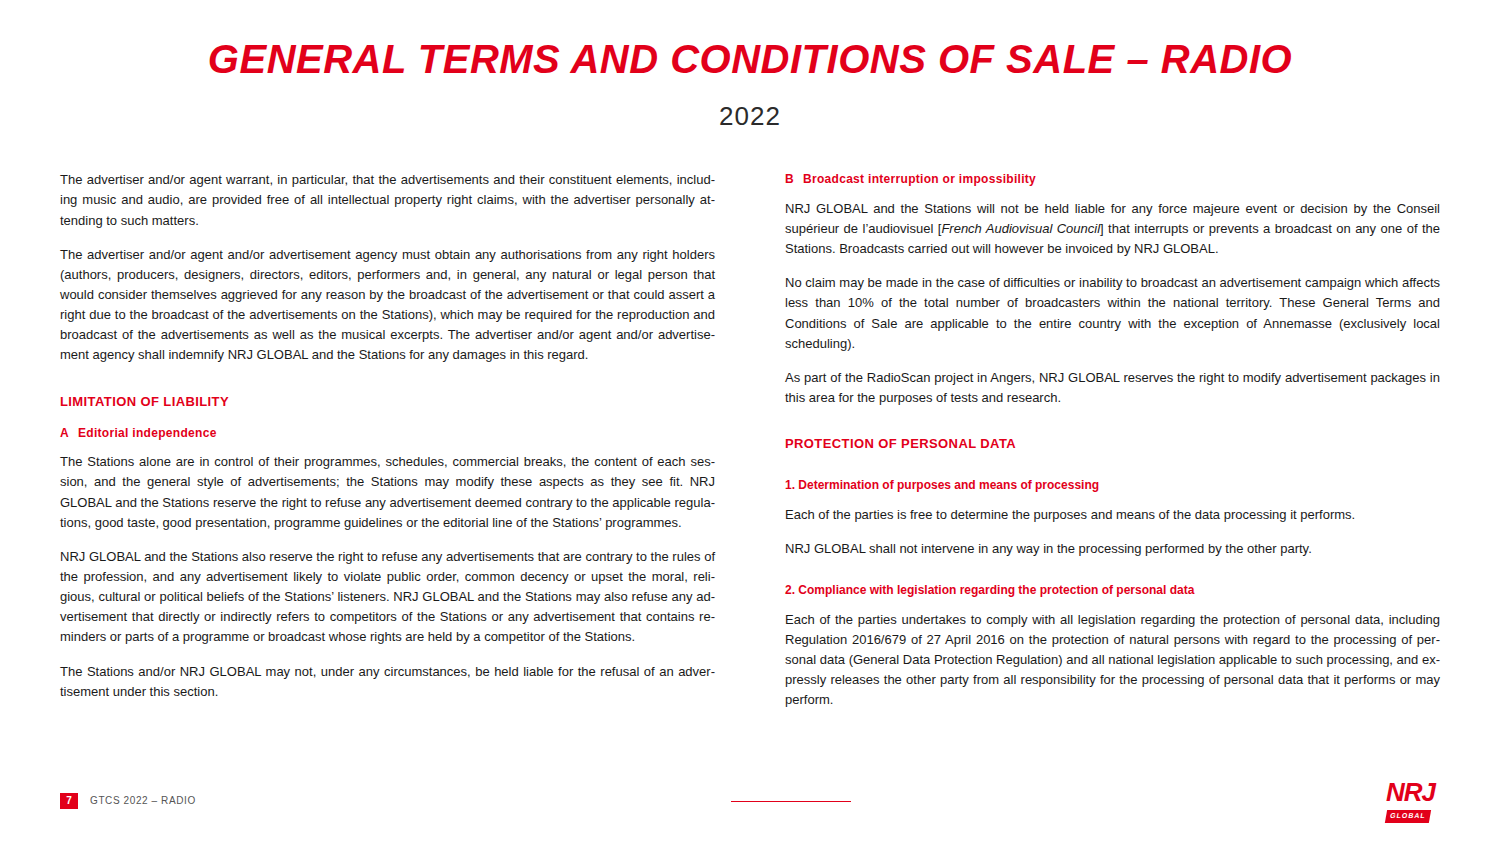General Terms and Conditions of Sale – Radio
2022
The advertiser and/or agent warrant, in particular, that the advertisements and their constituent elements, including music and audio, are provided free of all intellectual property right claims, with the advertiser personally attending to such matters.
The advertiser and/or agent and/or advertisement agency must obtain any authorisations from any right holders (authors, producers, designers, directors, editors, performers and, in general, any natural or legal person that would consider themselves aggrieved for any reason by the broadcast of the advertisement or that could assert a right due to the broadcast of the advertisements on the Stations), which may be required for the reproduction and broadcast of the advertisements as well as the musical excerpts. The advertiser and/or agent and/or advertisement agency shall indemnify NRJ GLOBAL and the Stations for any damages in this regard.
Limitation of liability
AEditorial independence
The Stations alone are in control of their programmes, schedules, commercial breaks, the content of each session, and the general style of advertisements; the Stations may modify these aspects as they see fit. NRJ GLOBAL and the Stations reserve the right to refuse any advertisement deemed contrary to the applicable regulations, good taste, good presentation, programme guidelines or the editorial line of the Stations’ programmes.
NRJ GLOBAL and the Stations also reserve the right to refuse any advertisements that are contrary to the rules of the profession, and any advertisement likely to violate public order, common decency or upset the moral, religious, cultural or political beliefs of the Stations’ listeners. NRJ GLOBAL and the Stations may also refuse any advertisement that directly or indirectly refers to competitors of the Stations or any advertisement that contains reminders or parts of a programme or broadcast whose rights are held by a competitor of the Stations.
The Stations and/or NRJ GLOBAL may not, under any circumstances, be held liable for the refusal of an advertisement under this section.
BBroadcast interruption or impossibility
NRJ GLOBAL and the Stations will not be held liable for any force majeure event or decision by the Conseil supérieur de l’audiovisuel [French Audiovisual Council] that interrupts or prevents a broadcast on any one of the Stations. Broadcasts carried out will however be invoiced by NRJ GLOBAL.
No claim may be made in the case of difficulties or inability to broadcast an advertisement campaign which affects less than 10% of the total number of broadcasters within the national territory. These General Terms and Conditions of Sale are applicable to the entire country with the exception of Annemasse (exclusively local scheduling).
As part of the RadioScan project in Angers, NRJ GLOBAL reserves the right to modify advertisement packages in this area for the purposes of tests and research.
Protection of personal data
1. Determination of purposes and means of processing
Each of the parties is free to determine the purposes and means of the data processing it performs.
NRJ GLOBAL shall not intervene in any way in the processing performed by the other party.
2. Compliance with legislation regarding the protection of personal data
Each of the parties undertakes to comply with all legislation regarding the protection of personal data, including Regulation 2016/679 of 27 April 2016 on the protection of natural persons with regard to the processing of personal data (General Data Protection Regulation) and all national legislation applicable to such processing, and expressly releases the other party from all responsibility for the processing of personal data that it performs or may perform.
7 GTCS 2022 – RADIO
NRJ
GLOBAL